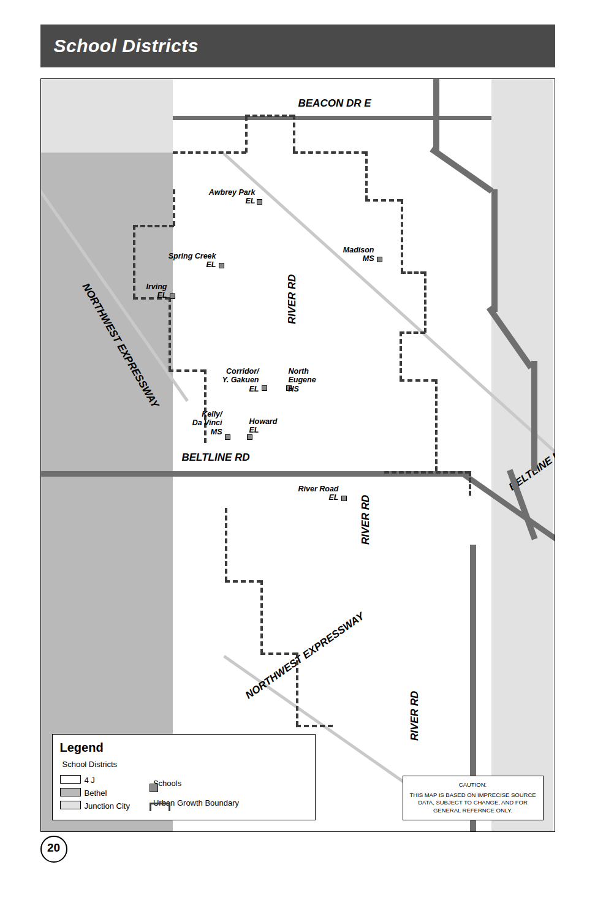School Districts
BEACON DR E
BELTLINE RD
BELTLINE RD
RIVER RD
RIVER RD
RIVER RD
NORTHWEST EXPRESSWAY
NORTHWEST EXPRESSWAY
Awbrey Park
EL
Madison
MS
Spring Creek
EL
Irving
EL
Corridor/
Y. Gakuen
EL
North
Eugene
HS
Kelly/
Da Vinci
MS
Howard
EL
River Road
EL
N
⇧
Legend
School Districts
| | 4 J |
| | Bethel |
| | Junction City |
| | Schools |
| | Urban Growth Boundary |
CAUTION:
THIS MAP IS BASED ON IMPRECISE SOURCE DATA, SUBJECT TO CHANGE, AND FOR GENERAL REFERNCE ONLY.
20